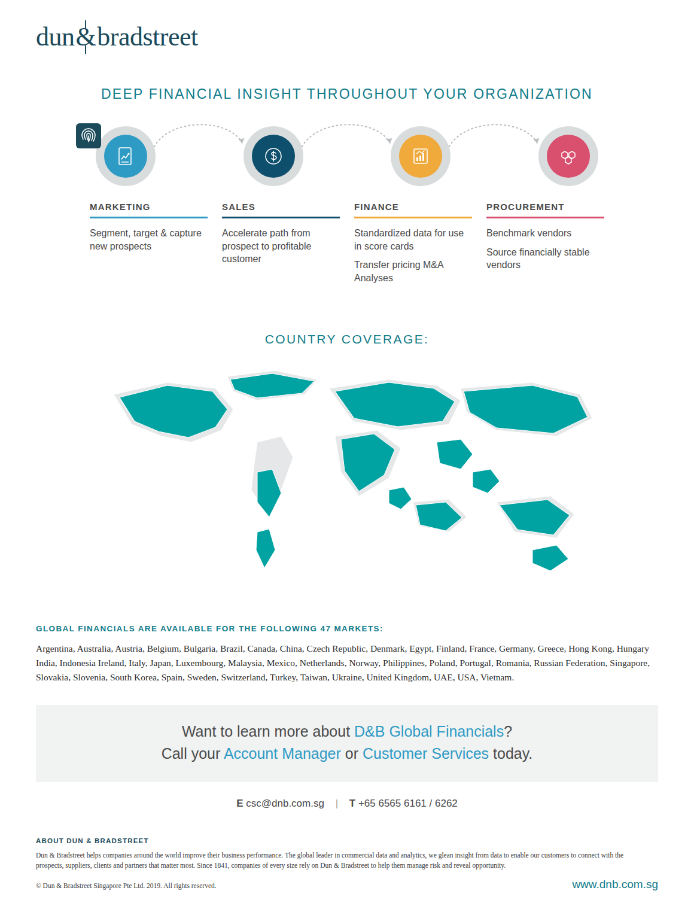dun&bradstreet
DEEP FINANCIAL INSIGHT THROUGHOUT YOUR ORGANIZATION
MARKETING
Segment, target & capture new prospects
SALES
Accelerate path from prospect to profitable customer
FINANCE
Standardized data for use in score cards
Transfer pricing M&A Analyses
PROCUREMENT
Benchmark vendors
Source financially stable vendors
COUNTRY COVERAGE:
GLOBAL FINANCIALS ARE AVAILABLE FOR THE FOLLOWING 47 MARKETS:
Argentina, Australia, Austria, Belgium, Bulgaria, Brazil, Canada, China, Czech Republic, Denmark, Egypt, Finland, France, Germany, Greece, Hong Kong, Hungary India, Indonesia Ireland, Italy, Japan, Luxembourg, Malaysia, Mexico, Netherlands, Norway, Philippines, Poland, Portugal, Romania, Russian Federation, Singapore, Slovakia, Slovenia, South Korea, Spain, Sweden, Switzerland, Turkey, Taiwan, Ukraine, United Kingdom, UAE, USA, Vietnam.
Want to learn more about D&B Global Financials?
Call your Account Manager or Customer Services today.
E csc@dnb.com.sg | T +65 6565 6161 / 6262
ABOUT DUN & BRADSTREET
Dun & Bradstreet helps companies around the world improve their business performance. The global leader in commercial data and analytics, we glean insight from data to enable our customers to connect with the prospects, suppliers, clients and partners that matter most. Since 1841, companies of every size rely on Dun & Bradstreet to help them manage risk and reveal opportunity.
© Dun & Bradstreet Singapore Pte Ltd. 2019. All rights reserved.
www.dnb.com.sg